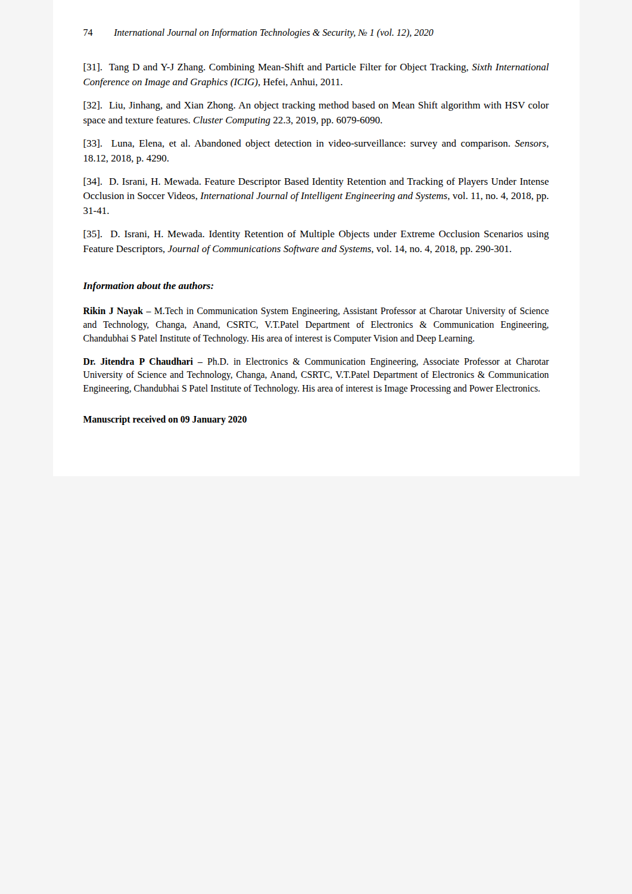74 International Journal on Information Technologies & Security, № 1 (vol. 12), 2020
[31]. Tang D and Y-J Zhang. Combining Mean-Shift and Particle Filter for Object Tracking, Sixth International Conference on Image and Graphics (ICIG), Hefei, Anhui, 2011.
[32]. Liu, Jinhang, and Xian Zhong. An object tracking method based on Mean Shift algorithm with HSV color space and texture features. Cluster Computing 22.3, 2019, pp. 6079-6090.
[33]. Luna, Elena, et al. Abandoned object detection in video-surveillance: survey and comparison. Sensors, 18.12, 2018, p. 4290.
[34]. D. Israni, H. Mewada. Feature Descriptor Based Identity Retention and Tracking of Players Under Intense Occlusion in Soccer Videos, International Journal of Intelligent Engineering and Systems, vol. 11, no. 4, 2018, pp. 31-41.
[35]. D. Israni, H. Mewada. Identity Retention of Multiple Objects under Extreme Occlusion Scenarios using Feature Descriptors, Journal of Communications Software and Systems, vol. 14, no. 4, 2018, pp. 290-301.
Information about the authors:
Rikin J Nayak – M.Tech in Communication System Engineering, Assistant Professor at Charotar University of Science and Technology, Changa, Anand, CSRTC, V.T.Patel Department of Electronics & Communication Engineering, Chandubhai S Patel Institute of Technology. His area of interest is Computer Vision and Deep Learning.
Dr. Jitendra P Chaudhari – Ph.D. in Electronics & Communication Engineering, Associate Professor at Charotar University of Science and Technology, Changa, Anand, CSRTC, V.T.Patel Department of Electronics & Communication Engineering, Chandubhai S Patel Institute of Technology. His area of interest is Image Processing and Power Electronics.
Manuscript received on 09 January 2020